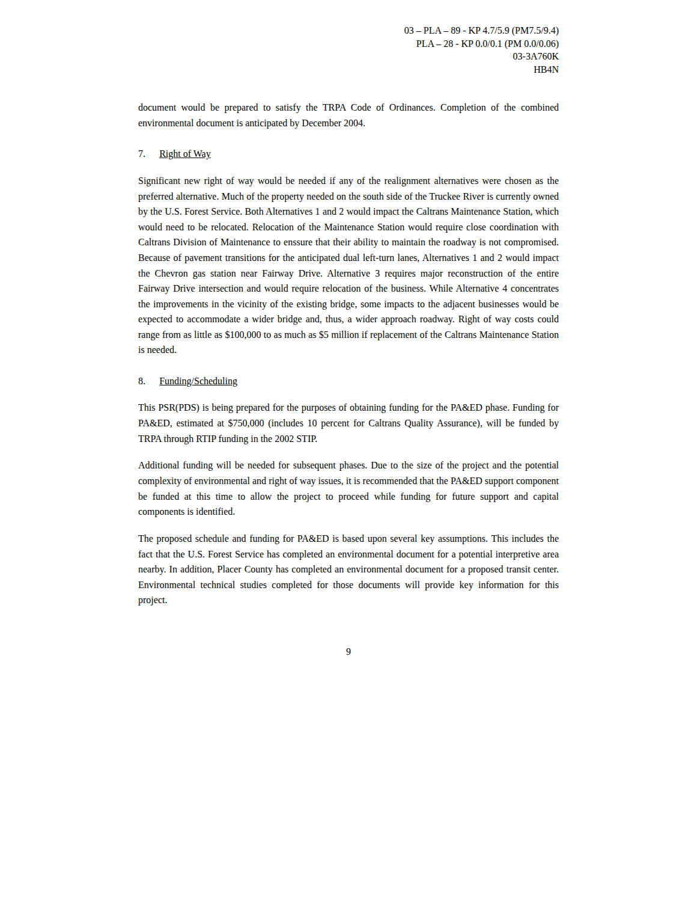03 – PLA – 89 - KP 4.7/5.9 (PM7.5/9.4)
PLA – 28 - KP 0.0/0.1 (PM 0.0/0.06)
03-3A760K
HB4N
document would be prepared to satisfy the TRPA Code of Ordinances. Completion of the combined environmental document is anticipated by December 2004.
7. Right of Way
Significant new right of way would be needed if any of the realignment alternatives were chosen as the preferred alternative. Much of the property needed on the south side of the Truckee River is currently owned by the U.S. Forest Service. Both Alternatives 1 and 2 would impact the Caltrans Maintenance Station, which would need to be relocated. Relocation of the Maintenance Station would require close coordination with Caltrans Division of Maintenance to enssure that their ability to maintain the roadway is not compromised. Because of pavement transitions for the anticipated dual left-turn lanes, Alternatives 1 and 2 would impact the Chevron gas station near Fairway Drive. Alternative 3 requires major reconstruction of the entire Fairway Drive intersection and would require relocation of the business. While Alternative 4 concentrates the improvements in the vicinity of the existing bridge, some impacts to the adjacent businesses would be expected to accommodate a wider bridge and, thus, a wider approach roadway. Right of way costs could range from as little as $100,000 to as much as $5 million if replacement of the Caltrans Maintenance Station is needed.
8. Funding/Scheduling
This PSR(PDS) is being prepared for the purposes of obtaining funding for the PA&ED phase. Funding for PA&ED, estimated at $750,000 (includes 10 percent for Caltrans Quality Assurance), will be funded by TRPA through RTIP funding in the 2002 STIP.
Additional funding will be needed for subsequent phases. Due to the size of the project and the potential complexity of environmental and right of way issues, it is recommended that the PA&ED support component be funded at this time to allow the project to proceed while funding for future support and capital components is identified.
The proposed schedule and funding for PA&ED is based upon several key assumptions. This includes the fact that the U.S. Forest Service has completed an environmental document for a potential interpretive area nearby. In addition, Placer County has completed an environmental document for a proposed transit center. Environmental technical studies completed for those documents will provide key information for this project.
9